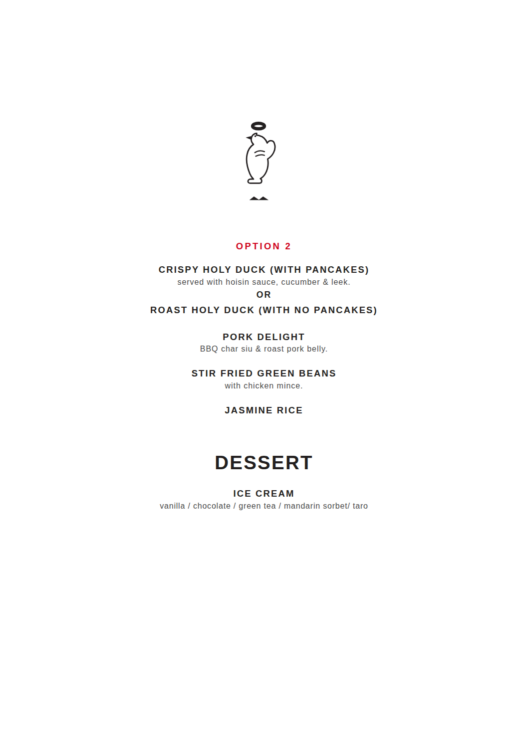Option 2
Crispy Holy Duck (with pancakes)
served with hoisin sauce, cucumber & leek.
OR
Roast Holy Duck (with no pancakes)
Pork Delight
BBQ char siu & roast pork belly.
Stir Fried Green Beans
with chicken mince.
Jasmine Rice
Dessert
Ice Cream
vanilla / chocolate / green tea / mandarin sorbet/ taro